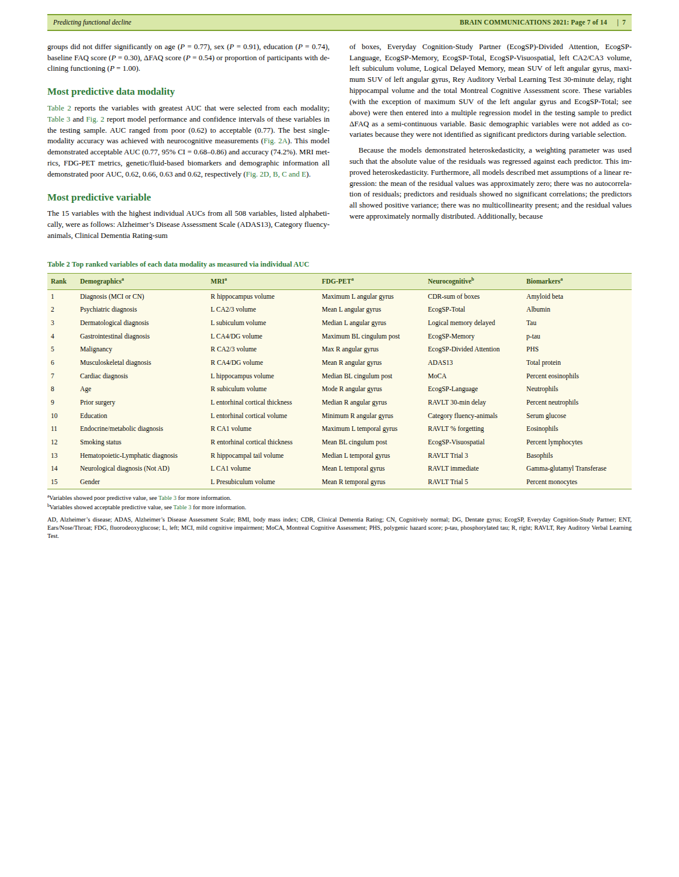Predicting functional decline
BRAIN COMMUNICATIONS 2021: Page 7 of 14 | 7
groups did not differ significantly on age (P = 0.77), sex (P = 0.91), education (P = 0.74), baseline FAQ score (P = 0.30), ΔFAQ score (P = 0.54) or proportion of participants with declining functioning (P = 1.00).
Most predictive data modality
Table 2 reports the variables with greatest AUC that were selected from each modality; Table 3 and Fig. 2 report model performance and confidence intervals of these variables in the testing sample. AUC ranged from poor (0.62) to acceptable (0.77). The best single-modality accuracy was achieved with neurocognitive measurements (Fig. 2A). This model demonstrated acceptable AUC (0.77, 95% CI = 0.68–0.86) and accuracy (74.2%). MRI metrics, FDG-PET metrics, genetic/fluid-based biomarkers and demographic information all demonstrated poor AUC, 0.62, 0.66, 0.63 and 0.62, respectively (Fig. 2D, B, C and E).
Most predictive variable
The 15 variables with the highest individual AUCs from all 508 variables, listed alphabetically, were as follows: Alzheimer’s Disease Assessment Scale (ADAS13), Category fluency-animals, Clinical Dementia Rating-sum
of boxes, Everyday Cognition-Study Partner (EcogSP)-Divided Attention, EcogSP-Language, EcogSP-Memory, EcogSP-Total, EcogSP-Visuospatial, left CA2/CA3 volume, left subiculum volume, Logical Delayed Memory, mean SUV of left angular gyrus, maximum SUV of left angular gyrus, Rey Auditory Verbal Learning Test 30-minute delay, right hippocampal volume and the total Montreal Cognitive Assessment score. These variables (with the exception of maximum SUV of the left angular gyrus and EcogSP-Total; see above) were then entered into a multiple regression model in the testing sample to predict ΔFAQ as a semi-continuous variable. Basic demographic variables were not added as covariates because they were not identified as significant predictors during variable selection.
Because the models demonstrated heteroskedasticity, a weighting parameter was used such that the absolute value of the residuals was regressed against each predictor. This improved heteroskedasticity. Furthermore, all models described met assumptions of a linear regression: the mean of the residual values was approximately zero; there was no autocorrelation of residuals; predictors and residuals showed no significant correlations; the predictors all showed positive variance; there was no multicollinearity present; and the residual values were approximately normally distributed. Additionally, because
Table 2 Top ranked variables of each data modality as measured via individual AUC
| Rank | Demographics a | MRI a | FDG-PET a | Neurocognitive b | Biomarkers a |
| --- | --- | --- | --- | --- | --- |
| 1 | Diagnosis (MCI or CN) | R hippocampus volume | Maximum L angular gyrus | CDR-sum of boxes | Amyloid beta |
| 2 | Psychiatric diagnosis | L CA2/3 volume | Mean L angular gyrus | EcogSP-Total | Albumin |
| 3 | Dermatological diagnosis | L subiculum volume | Median L angular gyrus | Logical memory delayed | Tau |
| 4 | Gastrointestinal diagnosis | L CA4/DG volume | Maximum BL cingulum post | EcogSP-Memory | p-tau |
| 5 | Malignancy | R CA2/3 volume | Max R angular gyrus | EcogSP-Divided Attention | PHS |
| 6 | Musculoskeletal diagnosis | R CA4/DG volume | Mean R angular gyrus | ADAS13 | Total protein |
| 7 | Cardiac diagnosis | L hippocampus volume | Median BL cingulum post | MoCA | Percent eosinophils |
| 8 | Age | R subiculum volume | Mode R angular gyrus | EcogSP-Language | Neutrophils |
| 9 | Prior surgery | L entorhinal cortical thickness | Median R angular gyrus | RAVLT 30-min delay | Percent neutrophils |
| 10 | Education | L entorhinal cortical volume | Minimum R angular gyrus | Category fluency-animals | Serum glucose |
| 11 | Endocrine/metabolic diagnosis | R CA1 volume | Maximum L temporal gyrus | RAVLT % forgetting | Eosinophils |
| 12 | Smoking status | R entorhinal cortical thickness | Mean BL cingulum post | EcogSP-Visuospatial | Percent lymphocytes |
| 13 | Hematopoietic-Lymphatic diagnosis | R hippocampal tail volume | Median L temporal gyrus | RAVLT Trial 3 | Basophils |
| 14 | Neurological diagnosis (Not AD) | L CA1 volume | Mean L temporal gyrus | RAVLT immediate | Gamma-glutamyl Transferase |
| 15 | Gender | L Presubiculum volume | Mean R temporal gyrus | RAVLT Trial 5 | Percent monocytes |
aVariables showed poor predictive value, see Table 3 for more information.
bVariables showed acceptable predictive value, see Table 3 for more information.
AD, Alzheimer’s disease; ADAS, Alzheimer’s Disease Assessment Scale; BMI, body mass index; CDR, Clinical Dementia Rating; CN, Cognitively normal; DG, Dentate gyrus; EcogSP, Everyday Cognition-Study Partner; ENT, Ears/Nose/Throat; FDG, fluorodeoxyglucose; L, left; MCI, mild cognitive impairment; MoCA, Montreal Cognitive Assessment; PHS, polygenic hazard score; p-tau, phosphorylated tau; R, right; RAVLT, Rey Auditory Verbal Learning Test.